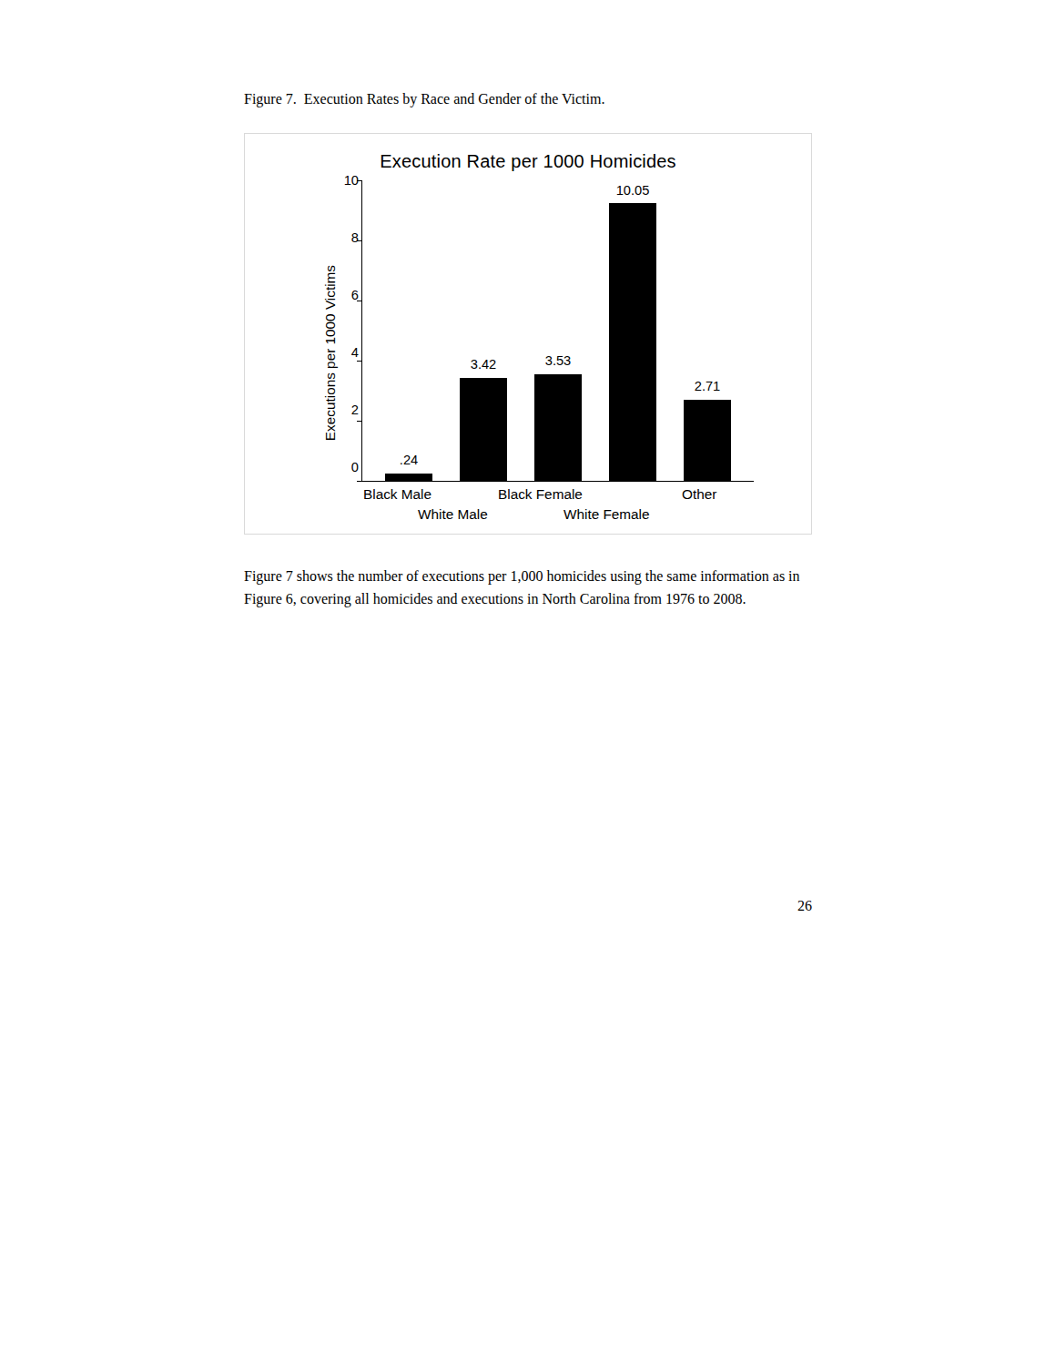Figure 7. Execution Rates by Race and Gender of the Victim.
Execution Rate per 1000 Homicides
Executions per 1000 Victims
10 8 6 4 2 0
.24
3.42
3.53
10.05
2.71
Black Male White Male Black Female White Female Other
Figure 7 shows the number of executions per 1,000 homicides using the same information as in Figure 6, covering all homicides and executions in North Carolina from 1976 to 2008.
26